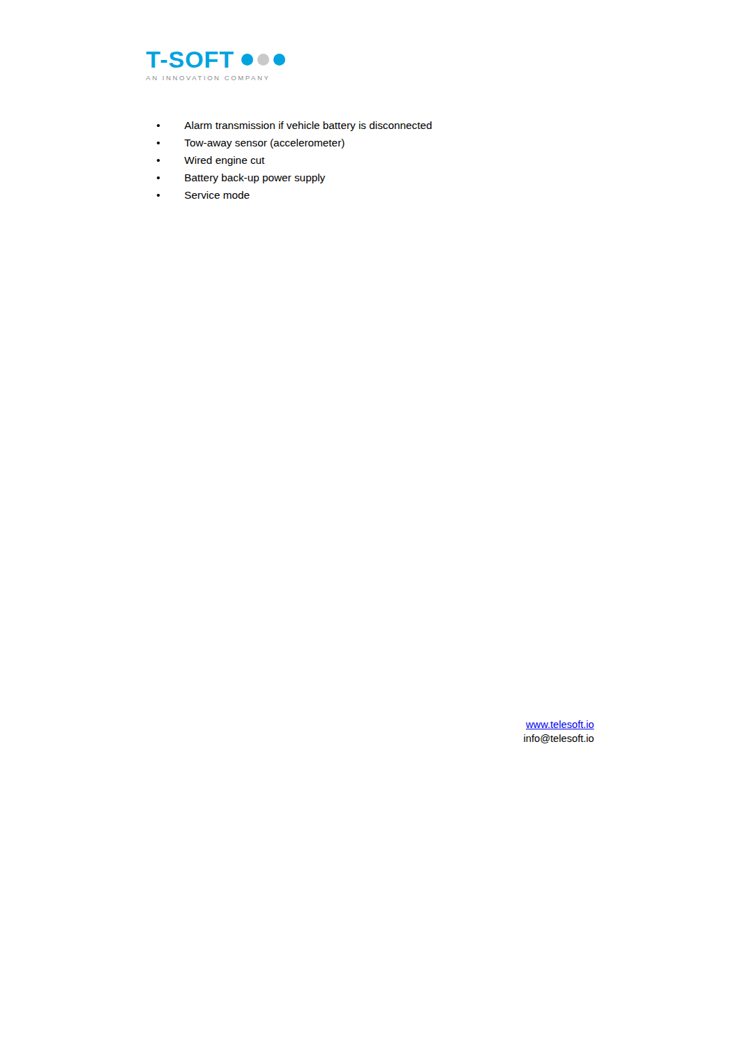T-SOFT
AN INNOVATION COMPANY
Alarm transmission if vehicle battery is disconnected
Tow-away sensor (accelerometer)
Wired engine cut
Battery back-up power supply
Service mode
www.telesoft.io
info@telesoft.io